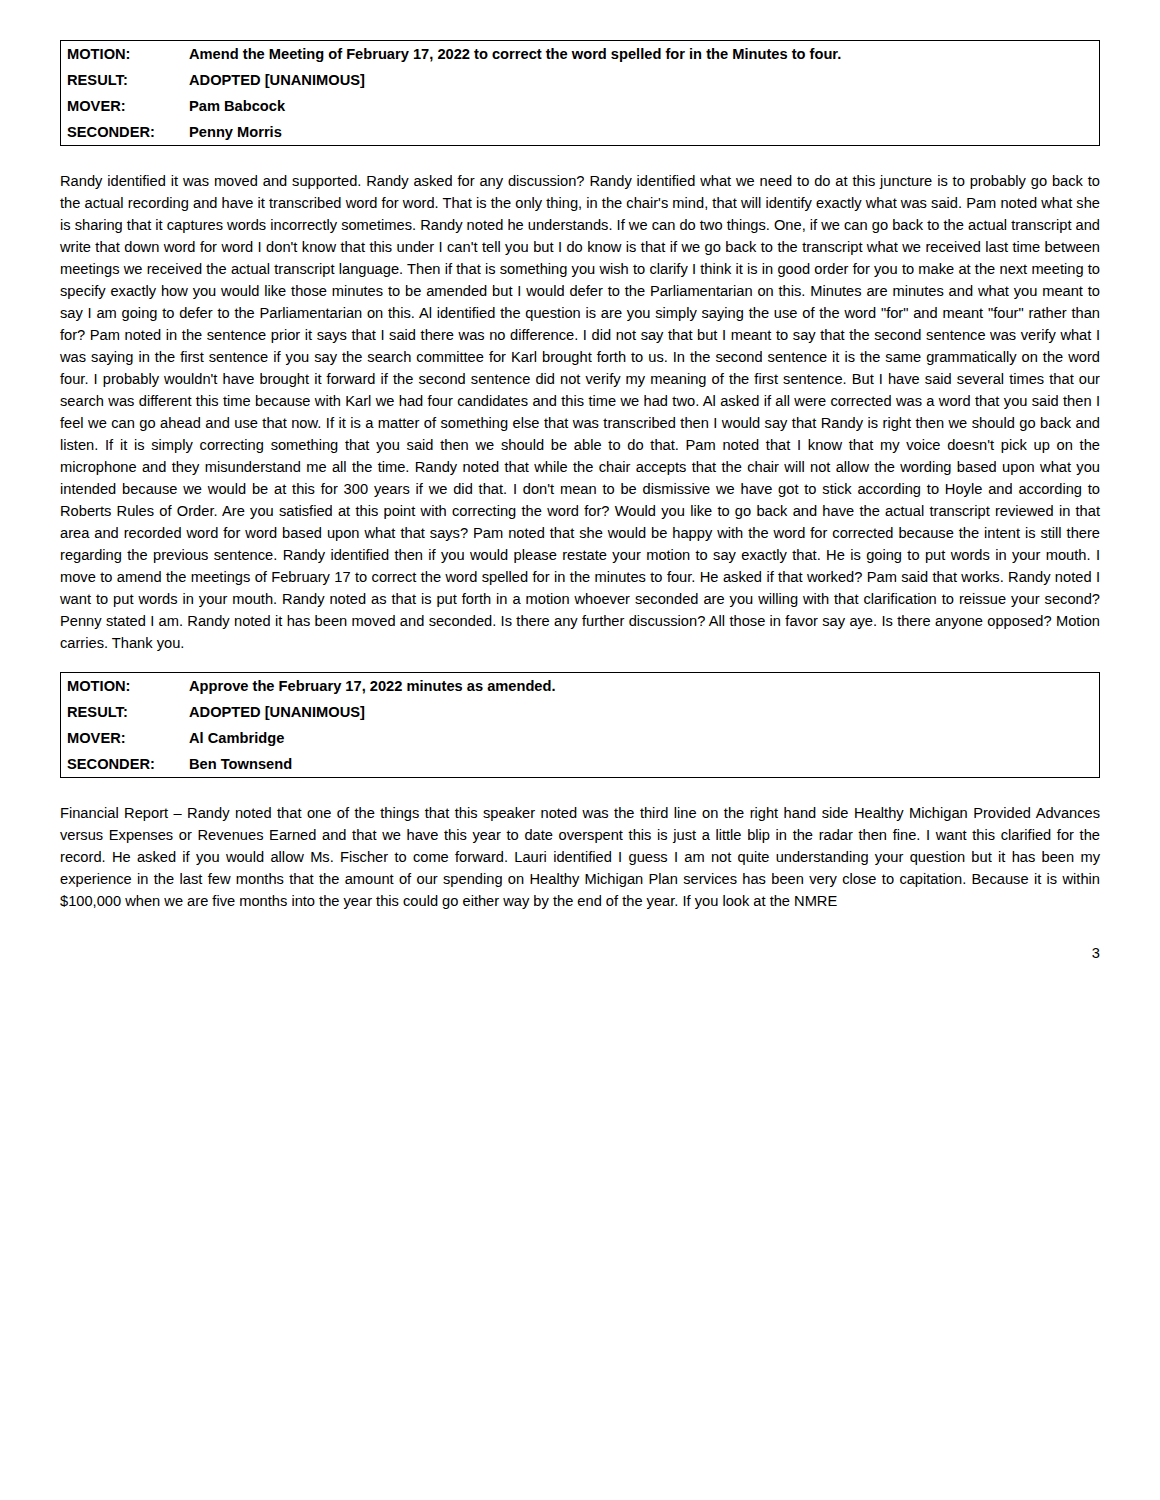| MOTION: | Amend the Meeting of February 17, 2022 to correct the word spelled for in the Minutes to four. |
| RESULT: | ADOPTED [UNANIMOUS] |
| MOVER: | Pam Babcock |
| SECONDER: | Penny Morris |
Randy identified it was moved and supported. Randy asked for any discussion? Randy identified what we need to do at this juncture is to probably go back to the actual recording and have it transcribed word for word. That is the only thing, in the chair's mind, that will identify exactly what was said. Pam noted what she is sharing that it captures words incorrectly sometimes. Randy noted he understands. If we can do two things. One, if we can go back to the actual transcript and write that down word for word I don't know that this under I can't tell you but I do know is that if we go back to the transcript what we received last time between meetings we received the actual transcript language. Then if that is something you wish to clarify I think it is in good order for you to make at the next meeting to specify exactly how you would like those minutes to be amended but I would defer to the Parliamentarian on this. Minutes are minutes and what you meant to say I am going to defer to the Parliamentarian on this. Al identified the question is are you simply saying the use of the word "for" and meant "four" rather than for? Pam noted in the sentence prior it says that I said there was no difference. I did not say that but I meant to say that the second sentence was verify what I was saying in the first sentence if you say the search committee for Karl brought forth to us. In the second sentence it is the same grammatically on the word four. I probably wouldn't have brought it forward if the second sentence did not verify my meaning of the first sentence. But I have said several times that our search was different this time because with Karl we had four candidates and this time we had two. Al asked if all were corrected was a word that you said then I feel we can go ahead and use that now. If it is a matter of something else that was transcribed then I would say that Randy is right then we should go back and listen. If it is simply correcting something that you said then we should be able to do that. Pam noted that I know that my voice doesn't pick up on the microphone and they misunderstand me all the time. Randy noted that while the chair accepts that the chair will not allow the wording based upon what you intended because we would be at this for 300 years if we did that. I don't mean to be dismissive we have got to stick according to Hoyle and according to Roberts Rules of Order. Are you satisfied at this point with correcting the word for? Would you like to go back and have the actual transcript reviewed in that area and recorded word for word based upon what that says? Pam noted that she would be happy with the word for corrected because the intent is still there regarding the previous sentence. Randy identified then if you would please restate your motion to say exactly that. He is going to put words in your mouth. I move to amend the meetings of February 17 to correct the word spelled for in the minutes to four. He asked if that worked? Pam said that works. Randy noted I want to put words in your mouth. Randy noted as that is put forth in a motion whoever seconded are you willing with that clarification to reissue your second? Penny stated I am. Randy noted it has been moved and seconded. Is there any further discussion? All those in favor say aye. Is there anyone opposed? Motion carries. Thank you.
| MOTION: | Approve the February 17, 2022 minutes as amended. |
| RESULT: | ADOPTED [UNANIMOUS] |
| MOVER: | Al Cambridge |
| SECONDER: | Ben Townsend |
Financial Report – Randy noted that one of the things that this speaker noted was the third line on the right hand side Healthy Michigan Provided Advances versus Expenses or Revenues Earned and that we have this year to date overspent this is just a little blip in the radar then fine. I want this clarified for the record. He asked if you would allow Ms. Fischer to come forward. Lauri identified I guess I am not quite understanding your question but it has been my experience in the last few months that the amount of our spending on Healthy Michigan Plan services has been very close to capitation. Because it is within $100,000 when we are five months into the year this could go either way by the end of the year. If you look at the NMRE
3